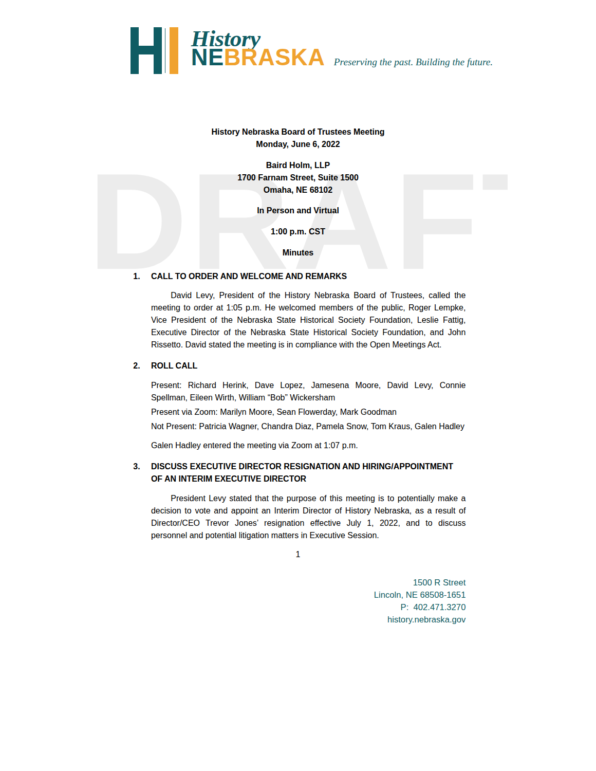History
NE BRASKA
Preserving the past. Building the future.
DRAFT
History Nebraska Board of Trustees Meeting
Monday, June 6, 2022
Baird Holm, LLP
1700 Farnam Street, Suite 1500
Omaha, NE 68102
In Person and Virtual
1:00 p.m. CST
Minutes
Call to Order and Welcome and Remarks
David Levy, President of the History Nebraska Board of Trustees, called the meeting to order at 1:05 p.m. He welcomed members of the public, Roger Lempke, Vice President of the Nebraska State Historical Society Foundation, Leslie Fattig, Executive Director of the Nebraska State Historical Society Foundation, and John Rissetto. David stated the meeting is in compliance with the Open Meetings Act.
Roll Call
Present: Richard Herink, Dave Lopez, Jamesena Moore, David Levy, Connie Spellman, Eileen Wirth, William “Bob” Wickersham
Present via Zoom: Marilyn Moore, Sean Flowerday, Mark Goodman
Not Present: Patricia Wagner, Chandra Diaz, Pamela Snow, Tom Kraus, Galen Hadley
Galen Hadley entered the meeting via Zoom at 1:07 p.m.
Discuss Executive Director Resignation and Hiring/Appointment of an Interim Executive Director
President Levy stated that the purpose of this meeting is to potentially make a decision to vote and appoint an Interim Director of History Nebraska, as a result of Director/CEO Trevor Jones’ resignation effective July 1, 2022, and to discuss personnel and potential litigation matters in Executive Session.
1
1500 R Street
Lincoln, NE 68508-1651
P: 402.471.3270
history.nebraska.gov